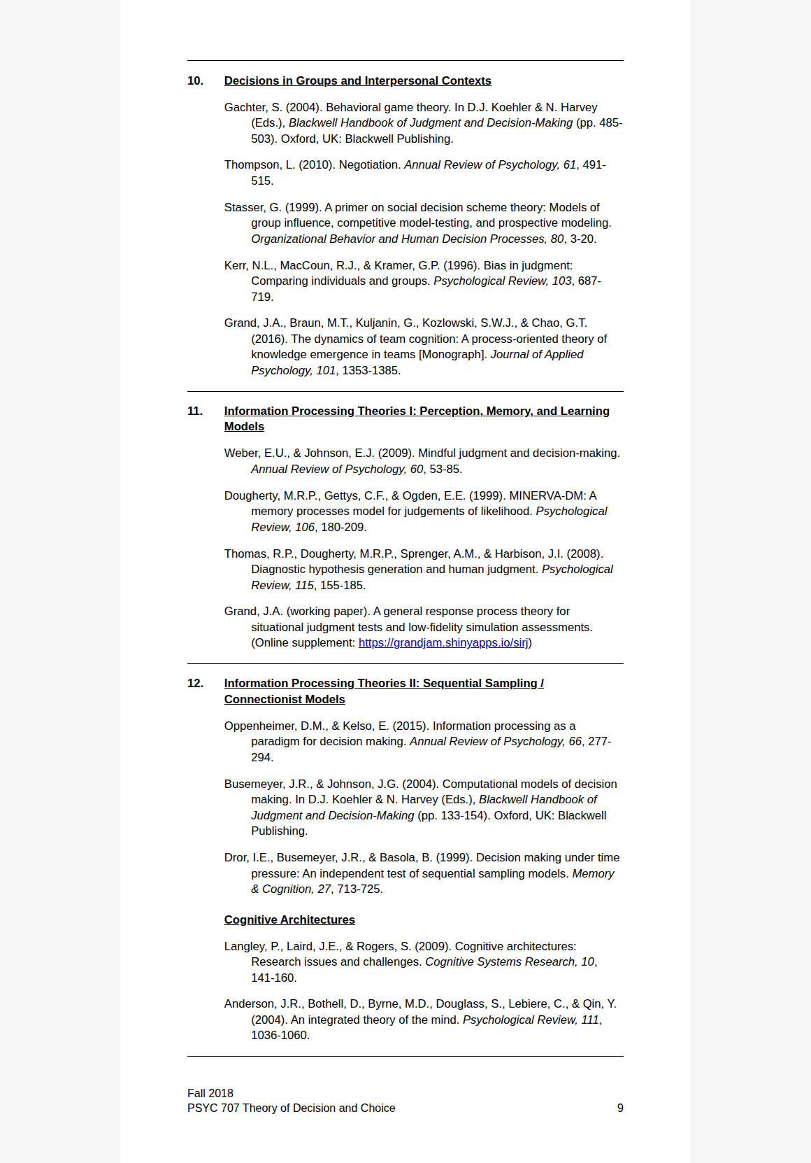10. Decisions in Groups and Interpersonal Contexts
Gachter, S. (2004). Behavioral game theory. In D.J. Koehler & N. Harvey (Eds.), Blackwell Handbook of Judgment and Decision-Making (pp. 485-503). Oxford, UK: Blackwell Publishing.
Thompson, L. (2010). Negotiation. Annual Review of Psychology, 61, 491-515.
Stasser, G. (1999). A primer on social decision scheme theory: Models of group influence, competitive model-testing, and prospective modeling. Organizational Behavior and Human Decision Processes, 80, 3-20.
Kerr, N.L., MacCoun, R.J., & Kramer, G.P. (1996). Bias in judgment: Comparing individuals and groups. Psychological Review, 103, 687-719.
Grand, J.A., Braun, M.T., Kuljanin, G., Kozlowski, S.W.J., & Chao, G.T. (2016). The dynamics of team cognition: A process-oriented theory of knowledge emergence in teams [Monograph]. Journal of Applied Psychology, 101, 1353-1385.
11. Information Processing Theories I: Perception, Memory, and Learning Models
Weber, E.U., & Johnson, E.J. (2009). Mindful judgment and decision-making. Annual Review of Psychology, 60, 53-85.
Dougherty, M.R.P., Gettys, C.F., & Ogden, E.E. (1999). MINERVA-DM: A memory processes model for judgements of likelihood. Psychological Review, 106, 180-209.
Thomas, R.P., Dougherty, M.R.P., Sprenger, A.M., & Harbison, J.I. (2008). Diagnostic hypothesis generation and human judgment. Psychological Review, 115, 155-185.
Grand, J.A. (working paper). A general response process theory for situational judgment tests and low-fidelity simulation assessments.
(Online supplement: https://grandjam.shinyapps.io/sirj)
12. Information Processing Theories II: Sequential Sampling / Connectionist Models
Oppenheimer, D.M., & Kelso, E. (2015). Information processing as a paradigm for decision making. Annual Review of Psychology, 66, 277-294.
Busemeyer, J.R., & Johnson, J.G. (2004). Computational models of decision making. In D.J. Koehler & N. Harvey (Eds.), Blackwell Handbook of Judgment and Decision-Making (pp. 133-154). Oxford, UK: Blackwell Publishing.
Dror, I.E., Busemeyer, J.R., & Basola, B. (1999). Decision making under time pressure: An independent test of sequential sampling models. Memory & Cognition, 27, 713-725.
Cognitive Architectures
Langley, P., Laird, J.E., & Rogers, S. (2009). Cognitive architectures: Research issues and challenges. Cognitive Systems Research, 10, 141-160.
Anderson, J.R., Bothell, D., Byrne, M.D., Douglass, S., Lebiere, C., & Qin, Y. (2004). An integrated theory of the mind. Psychological Review, 111, 1036-1060.
Fall 2018
PSYC 707 Theory of Decision and Choice
9